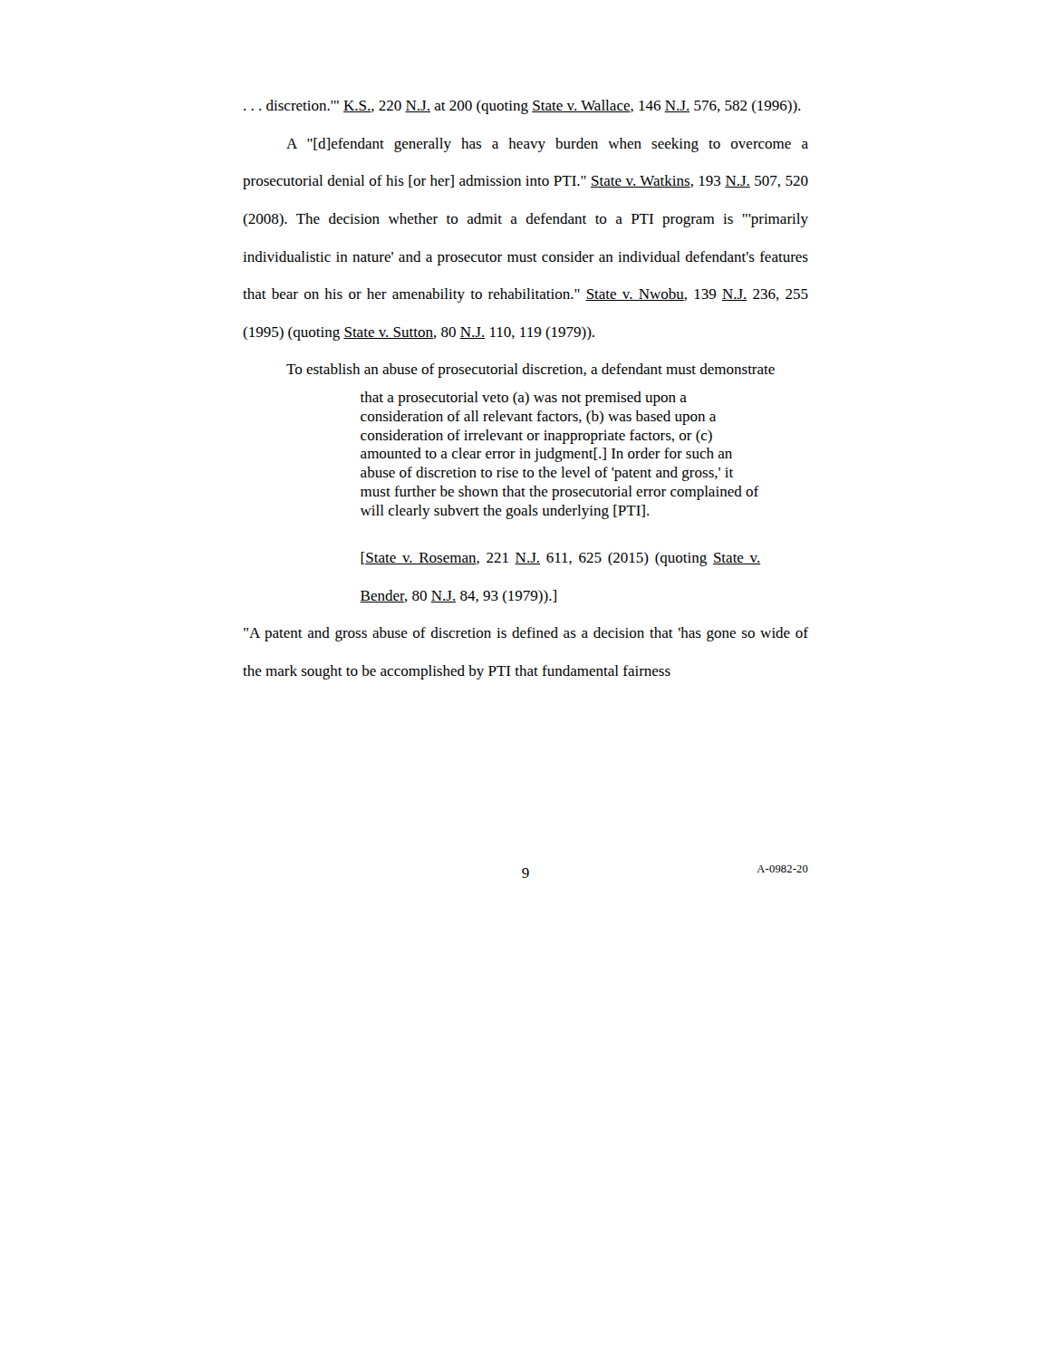. . . discretion.'" K.S., 220 N.J. at 200 (quoting State v. Wallace, 146 N.J. 576, 582 (1996)).
A "[d]efendant generally has a heavy burden when seeking to overcome a prosecutorial denial of his [or her] admission into PTI." State v. Watkins, 193 N.J. 507, 520 (2008). The decision whether to admit a defendant to a PTI program is "'primarily individualistic in nature' and a prosecutor must consider an individual defendant's features that bear on his or her amenability to rehabilitation." State v. Nwobu, 139 N.J. 236, 255 (1995) (quoting State v. Sutton, 80 N.J. 110, 119 (1979)).
To establish an abuse of prosecutorial discretion, a defendant must demonstrate
that a prosecutorial veto (a) was not premised upon a consideration of all relevant factors, (b) was based upon a consideration of irrelevant or inappropriate factors, or (c) amounted to a clear error in judgment[.] In order for such an abuse of discretion to rise to the level of 'patent and gross,' it must further be shown that the prosecutorial error complained of will clearly subvert the goals underlying [PTI].
[State v. Roseman, 221 N.J. 611, 625 (2015) (quoting State v. Bender, 80 N.J. 84, 93 (1979)).]
"A patent and gross abuse of discretion is defined as a decision that 'has gone so wide of the mark sought to be accomplished by PTI that fundamental fairness
9 A-0982-20